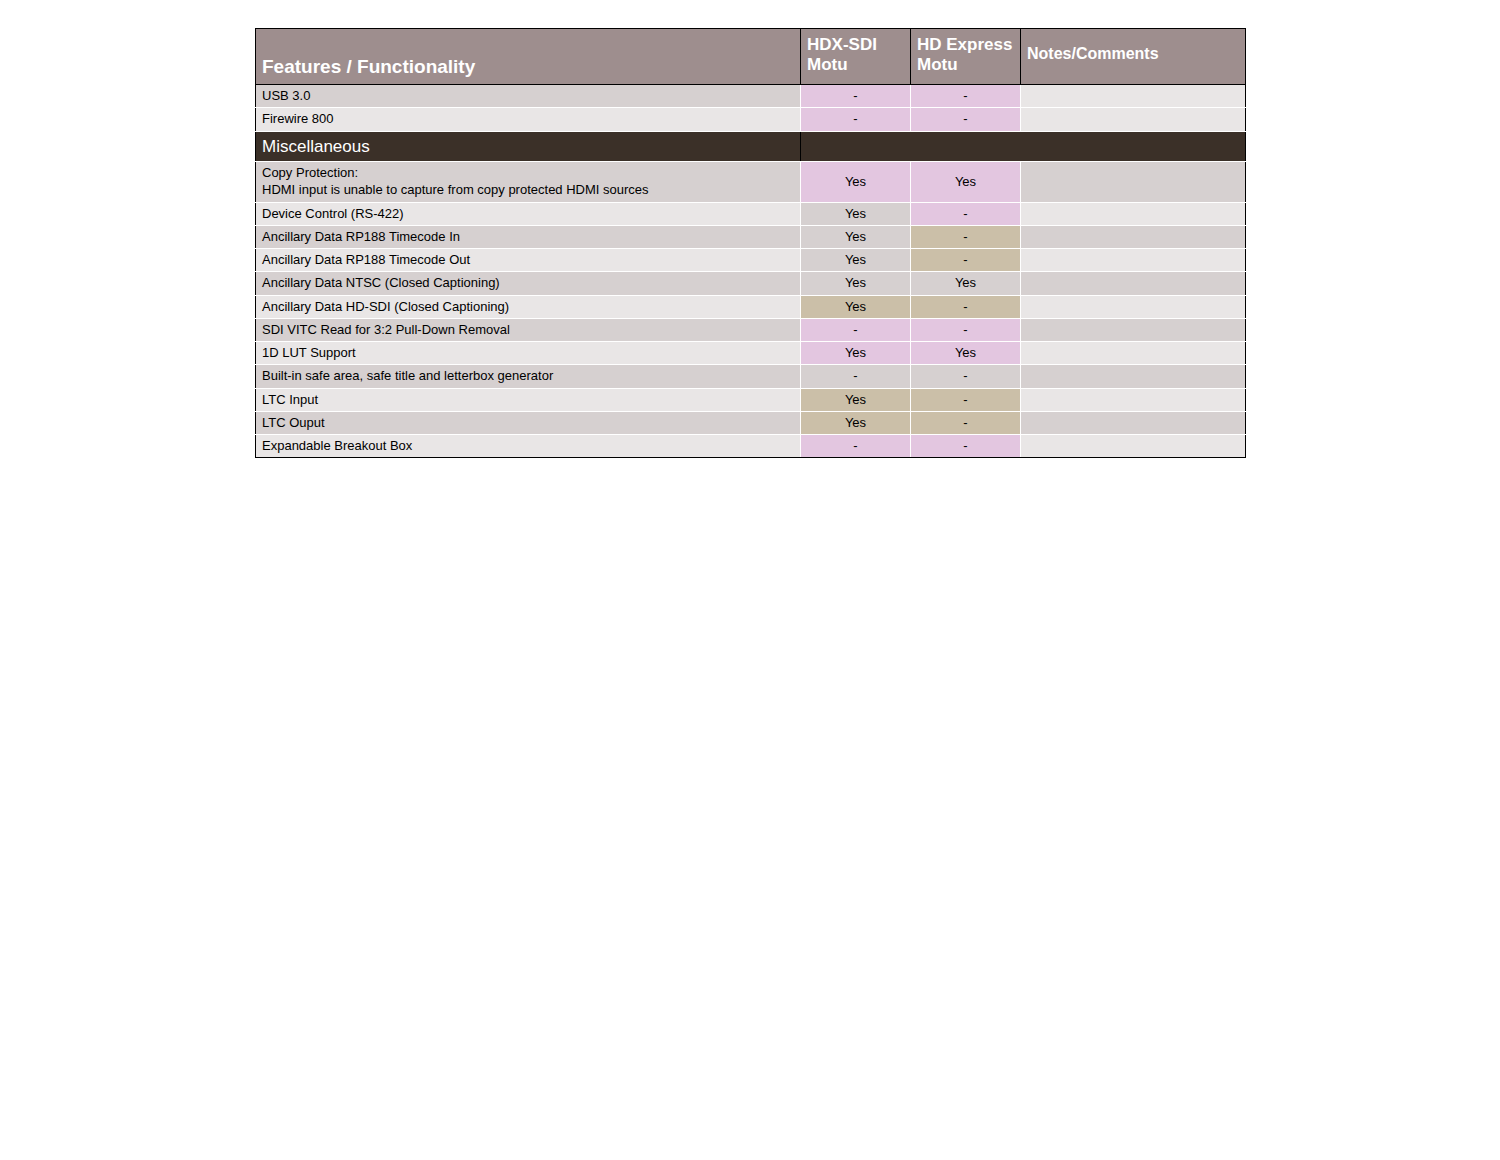| Features / Functionality | HDX-SDI Motu | HD Express Motu | Notes/Comments |
| --- | --- | --- | --- |
| USB 3.0 | - | - | |
| Firewire 800 | - | - | |
| Miscellaneous | | | |
| Copy Protection: HDMI input is unable to capture from copy protected HDMI sources | Yes | Yes | |
| Device Control (RS-422) | Yes | - | |
| Ancillary Data RP188 Timecode In | Yes | - | |
| Ancillary Data RP188 Timecode Out | Yes | - | |
| Ancillary Data NTSC (Closed Captioning) | Yes | Yes | |
| Ancillary Data HD-SDI (Closed Captioning) | Yes | - | |
| SDI VITC Read for 3:2 Pull-Down Removal | - | - | |
| 1D LUT Support | Yes | Yes | |
| Built-in safe area, safe title and letterbox generator | - | - | |
| LTC Input | Yes | - | |
| LTC Ouput | Yes | - | |
| Expandable Breakout Box | - | - | |